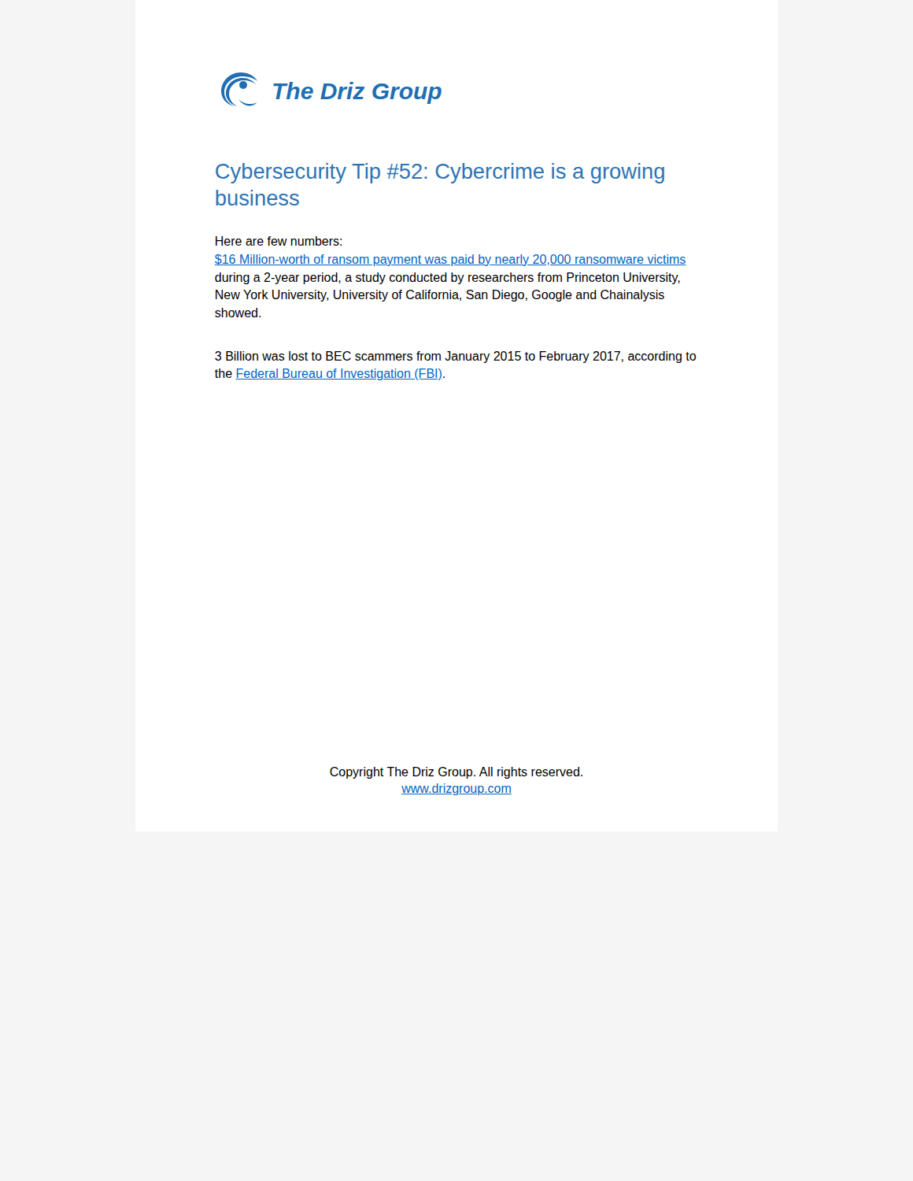The Driz Group
Cybersecurity Tip #52: Cybercrime is a growing business
Here are few numbers:
$16 Million-worth of ransom payment was paid by nearly 20,000 ransomware victims during a 2-year period, a study conducted by researchers from Princeton University, New York University, University of California, San Diego, Google and Chainalysis showed.
3 Billion was lost to BEC scammers from January 2015 to February 2017, according to the Federal Bureau of Investigation (FBI).
Copyright The Driz Group. All rights reserved.
www.drizgroup.com